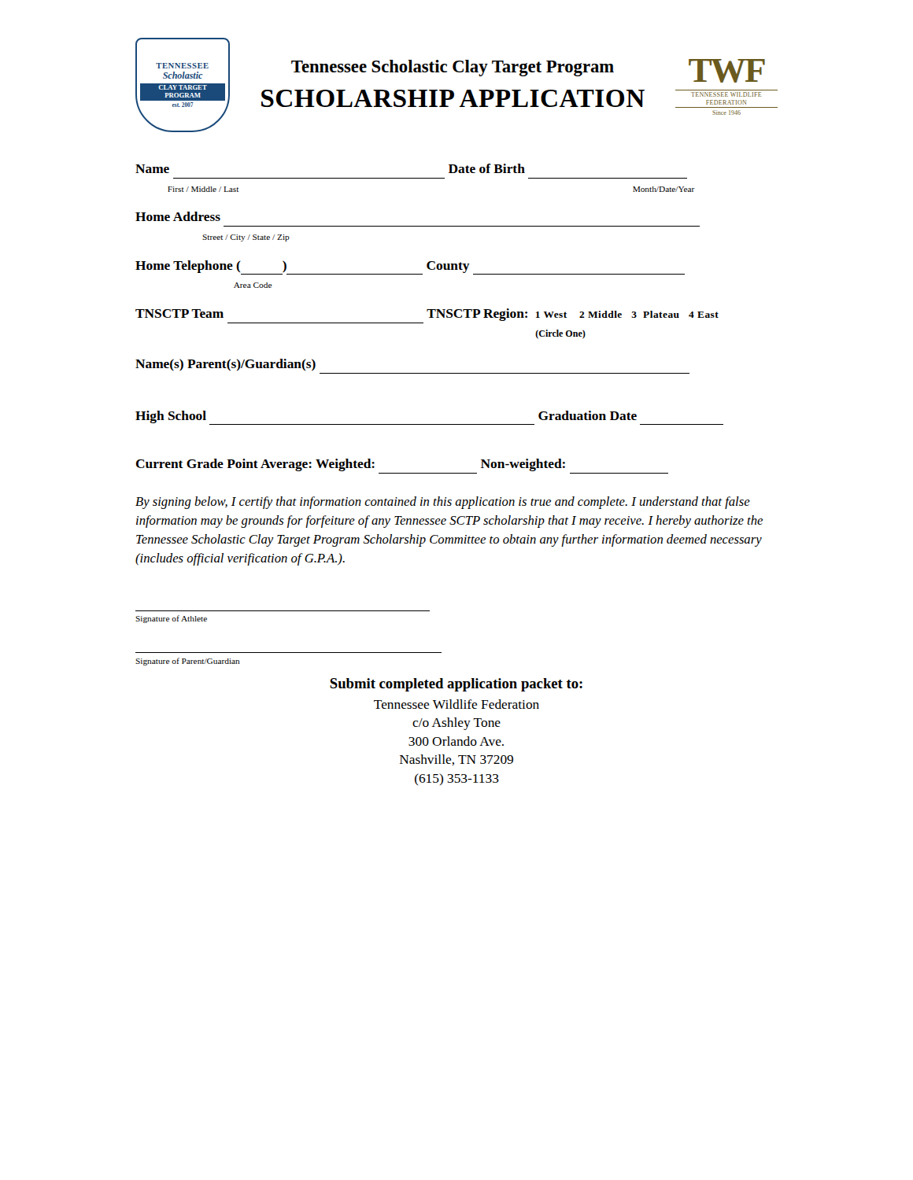TENNESSEE
Scholastic
CLAY TARGET
PROGRAM
est. 2007
Tennessee Scholastic Clay Target Program
SCHOLARSHIP APPLICATION
TWF
TENNESSEE WILDLIFE FEDERATION
Since 1946
Name Date of Birth
First / Middle / Last Month/Date/Year
Home Address
Street / City / State / Zip
Home Telephone ( ) County
Area Code
TNSCTP Team TNSCTP Region: 1 West 2 Middle 3 Plateau 4 East
(Circle One)
Name(s) Parent(s)/Guardian(s)
High School Graduation Date
Current Grade Point Average: Weighted: Non-weighted:
By signing below, I certify that information contained in this application is true and complete. I understand that false information may be grounds for forfeiture of any Tennessee SCTP scholarship that I may receive. I hereby authorize the Tennessee Scholastic Clay Target Program Scholarship Committee to obtain any further information deemed necessary (includes official verification of G.P.A.).
Signature of Athlete
Signature of Parent/Guardian
Submit completed application packet to:
Tennessee Wildlife Federation
c/o Ashley Tone
300 Orlando Ave.
Nashville, TN 37209
(615) 353-1133